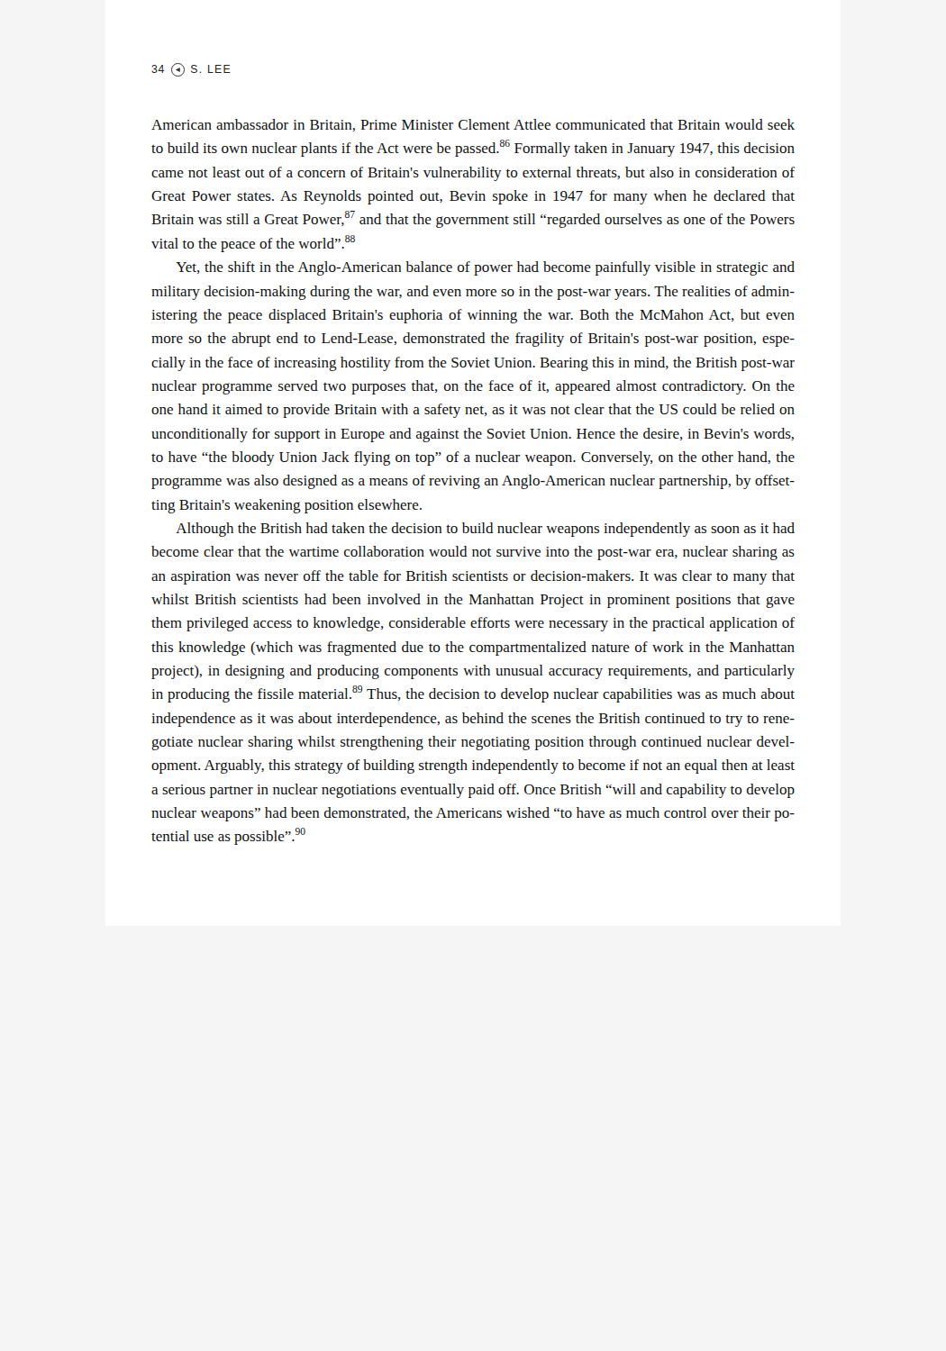34 S. LEE
American ambassador in Britain, Prime Minister Clement Attlee communicated that Britain would seek to build its own nuclear plants if the Act were be passed.86 Formally taken in January 1947, this decision came not least out of a concern of Britain's vulnerability to external threats, but also in consideration of Great Power states. As Reynolds pointed out, Bevin spoke in 1947 for many when he declared that Britain was still a Great Power,87 and that the government still “regarded ourselves as one of the Powers vital to the peace of the world”.88
Yet, the shift in the Anglo-American balance of power had become painfully visible in strategic and military decision-making during the war, and even more so in the post-war years. The realities of administering the peace displaced Britain's euphoria of winning the war. Both the McMahon Act, but even more so the abrupt end to Lend-Lease, demonstrated the fragility of Britain's post-war position, especially in the face of increasing hostility from the Soviet Union. Bearing this in mind, the British post-war nuclear programme served two purposes that, on the face of it, appeared almost contradictory. On the one hand it aimed to provide Britain with a safety net, as it was not clear that the US could be relied on unconditionally for support in Europe and against the Soviet Union. Hence the desire, in Bevin's words, to have “the bloody Union Jack flying on top” of a nuclear weapon. Conversely, on the other hand, the programme was also designed as a means of reviving an Anglo-American nuclear partnership, by offsetting Britain's weakening position elsewhere.
Although the British had taken the decision to build nuclear weapons independently as soon as it had become clear that the wartime collaboration would not survive into the post-war era, nuclear sharing as an aspiration was never off the table for British scientists or decision-makers. It was clear to many that whilst British scientists had been involved in the Manhattan Project in prominent positions that gave them privileged access to knowledge, considerable efforts were necessary in the practical application of this knowledge (which was fragmented due to the compartmentalized nature of work in the Manhattan project), in designing and producing components with unusual accuracy requirements, and particularly in producing the fissile material.89 Thus, the decision to develop nuclear capabilities was as much about independence as it was about interdependence, as behind the scenes the British continued to try to renegotiate nuclear sharing whilst strengthening their negotiating position through continued nuclear development. Arguably, this strategy of building strength independently to become if not an equal then at least a serious partner in nuclear negotiations eventually paid off. Once British “will and capability to develop nuclear weapons” had been demonstrated, the Americans wished “to have as much control over their potential use as possible”.90